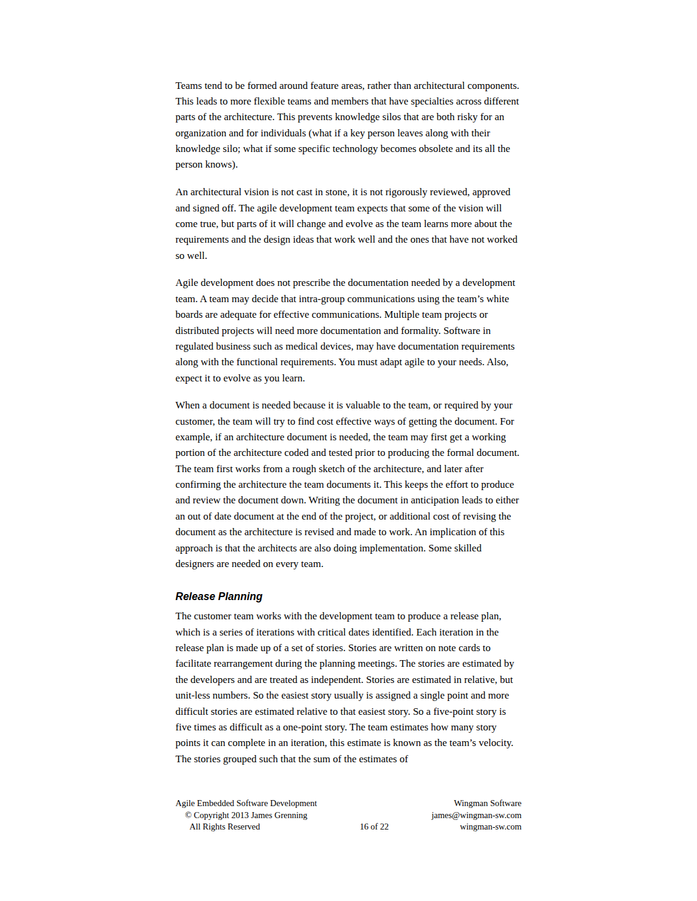Teams tend to be formed around feature areas, rather than architectural components. This leads to more flexible teams and members that have specialties across different parts of the architecture. This prevents knowledge silos that are both risky for an organization and for individuals (what if a key person leaves along with their knowledge silo; what if some specific technology becomes obsolete and its all the person knows).
An architectural vision is not cast in stone, it is not rigorously reviewed, approved and signed off. The agile development team expects that some of the vision will come true, but parts of it will change and evolve as the team learns more about the requirements and the design ideas that work well and the ones that have not worked so well.
Agile development does not prescribe the documentation needed by a development team. A team may decide that intra-group communications using the team’s white boards are adequate for effective communications. Multiple team projects or distributed projects will need more documentation and formality. Software in regulated business such as medical devices, may have documentation requirements along with the functional requirements. You must adapt agile to your needs. Also, expect it to evolve as you learn.
When a document is needed because it is valuable to the team, or required by your customer, the team will try to find cost effective ways of getting the document. For example, if an architecture document is needed, the team may first get a working portion of the architecture coded and tested prior to producing the formal document. The team first works from a rough sketch of the architecture, and later after confirming the architecture the team documents it. This keeps the effort to produce and review the document down. Writing the document in anticipation leads to either an out of date document at the end of the project, or additional cost of revising the document as the architecture is revised and made to work. An implication of this approach is that the architects are also doing implementation. Some skilled designers are needed on every team.
Release Planning
The customer team works with the development team to produce a release plan, which is a series of iterations with critical dates identified. Each iteration in the release plan is made up of a set of stories. Stories are written on note cards to facilitate rearrangement during the planning meetings. The stories are estimated by the developers and are treated as independent. Stories are estimated in relative, but unit-less numbers. So the easiest story usually is assigned a single point and more difficult stories are estimated relative to that easiest story. So a five-point story is five times as difficult as a one-point story. The team estimates how many story points it can complete in an iteration, this estimate is known as the team’s velocity. The stories grouped such that the sum of the estimates of
Agile Embedded Software Development
© Copyright 2013 James Grenning
All Rights Reserved
16 of 22
Wingman Software
james@wingman-sw.com
wingman-sw.com